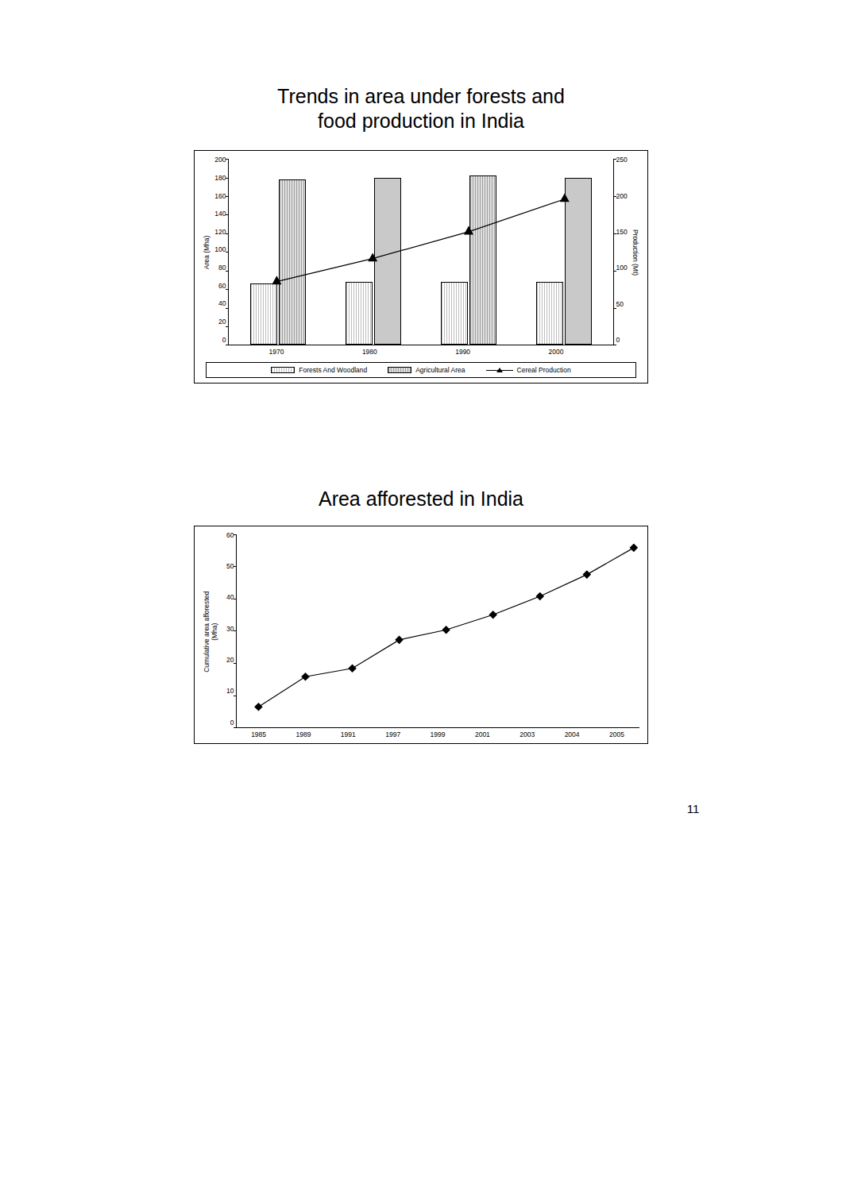Trends in area under forests and
food production in India
Area (Mha)
200 180 160 140 120 100 80 60 40 20 0
250 200 150 100 50 0
Production (Mt)
1970 1980 1990 2000
Forests And Woodland
Agricultural Area
Cereal Production
Area afforested in India
Cumulative area afforested
(Mha)
60 50 40 30 20 10 0
1985
1989
1991
1997
1999
2001
2003
2004
2005
11